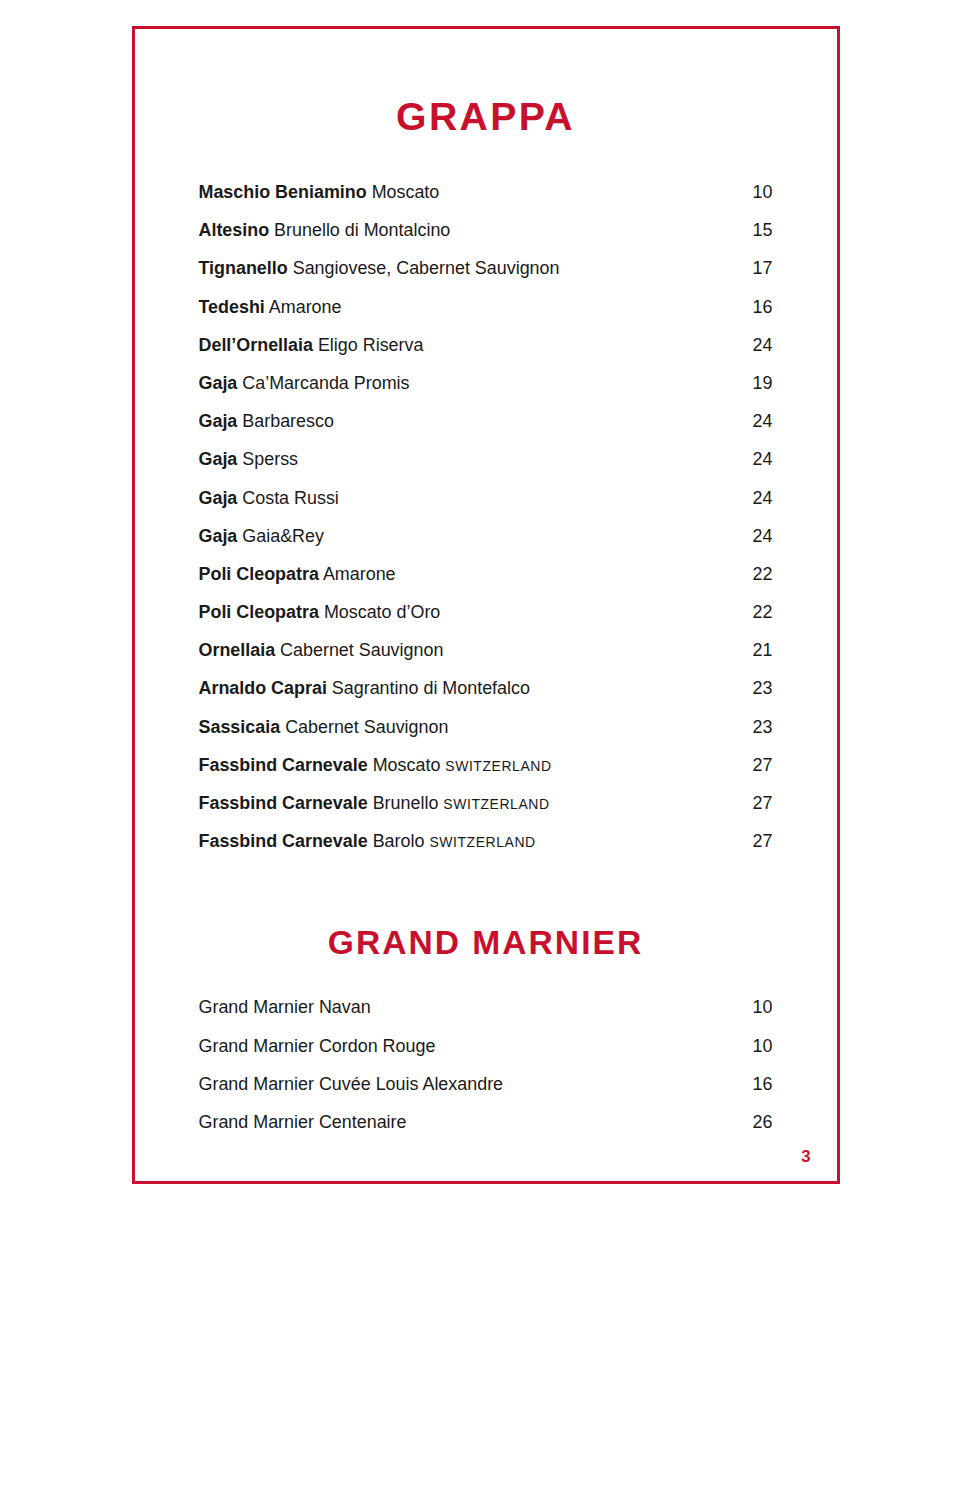GRAPPA
Maschio Beniamino Moscato 10
Altesino Brunello di Montalcino 15
Tignanello Sangiovese, Cabernet Sauvignon 17
Tedeshi Amarone 16
Dell’Ornellaia Eligo Riserva 24
Gaja Ca’Marcanda Promis 19
Gaja Barbaresco 24
Gaja Sperss 24
Gaja Costa Russi 24
Gaja Gaia&Rey 24
Poli Cleopatra Amarone 22
Poli Cleopatra Moscato d’Oro 22
Ornellaia Cabernet Sauvignon 21
Arnaldo Caprai Sagrantino di Montefalco 23
Sassicaia Cabernet Sauvignon 23
Fassbind Carnevale Moscato Switzerland 27
Fassbind Carnevale Brunello Switzerland 27
Fassbind Carnevale Barolo Switzerland 27
GRAND MARNIER
Grand Marnier Navan 10
Grand Marnier Cordon Rouge 10
Grand Marnier Cuvée Louis Alexandre 16
Grand Marnier Centenaire 26
3